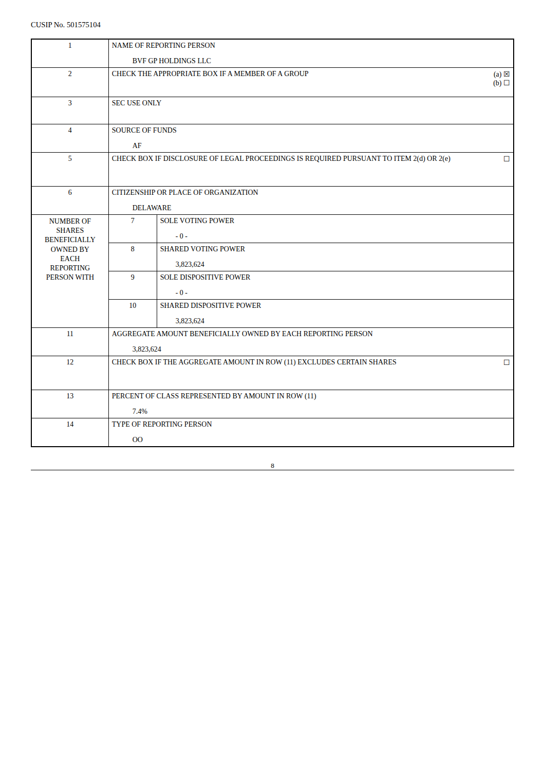CUSIP No. 501575104
| 1 | NAME OF REPORTING PERSON BVF GP HOLDINGS LLC |
| 2 | (a) ☒ (b) ☐ CHECK THE APPROPRIATE BOX IF A MEMBER OF A GROUP |
| 3 | SEC USE ONLY |
| 4 | SOURCE OF FUNDS AF |
| 5 | ☐ CHECK BOX IF DISCLOSURE OF LEGAL PROCEEDINGS IS REQUIRED PURSUANT TO ITEM 2(d) OR 2(e) |
| 6 | CITIZENSHIP OR PLACE OF ORGANIZATION DELAWARE |
| NUMBER OF SHARES BENEFICIALLY OWNED BY EACH REPORTING PERSON WITH | 7 | SOLE VOTING POWER - 0 - |
| 8 | SHARED VOTING POWER 3,823,624 |
| 9 | SOLE DISPOSITIVE POWER - 0 - |
| 10 | SHARED DISPOSITIVE POWER 3,823,624 |
| 11 | AGGREGATE AMOUNT BENEFICIALLY OWNED BY EACH REPORTING PERSON 3,823,624 |
| 12 | ☐ CHECK BOX IF THE AGGREGATE AMOUNT IN ROW (11) EXCLUDES CERTAIN SHARES |
| 13 | PERCENT OF CLASS REPRESENTED BY AMOUNT IN ROW (11) 7.4% |
| 14 | TYPE OF REPORTING PERSON OO |
8